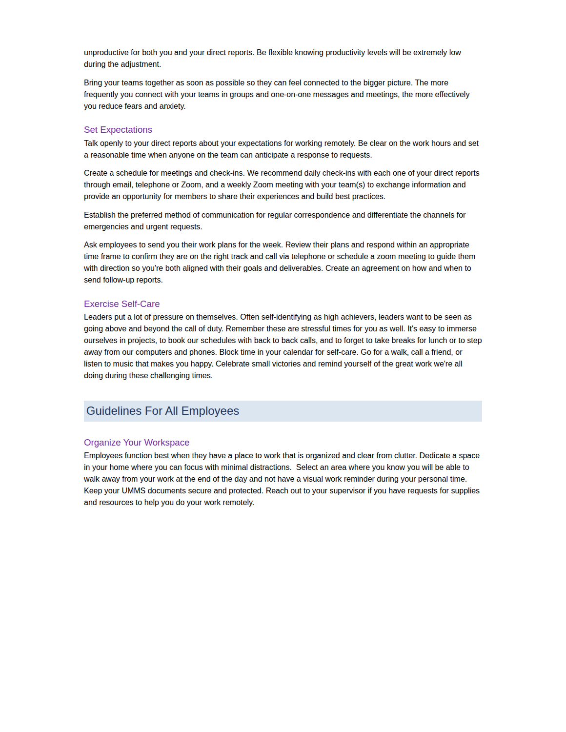unproductive for both you and your direct reports. Be flexible knowing productivity levels will be extremely low during the adjustment.
Bring your teams together as soon as possible so they can feel connected to the bigger picture. The more frequently you connect with your teams in groups and one-on-one messages and meetings, the more effectively you reduce fears and anxiety.
Set Expectations
Talk openly to your direct reports about your expectations for working remotely. Be clear on the work hours and set a reasonable time when anyone on the team can anticipate a response to requests.
Create a schedule for meetings and check-ins. We recommend daily check-ins with each one of your direct reports through email, telephone or Zoom, and a weekly Zoom meeting with your team(s) to exchange information and provide an opportunity for members to share their experiences and build best practices.
Establish the preferred method of communication for regular correspondence and differentiate the channels for emergencies and urgent requests.
Ask employees to send you their work plans for the week. Review their plans and respond within an appropriate time frame to confirm they are on the right track and call via telephone or schedule a zoom meeting to guide them with direction so you're both aligned with their goals and deliverables. Create an agreement on how and when to send follow-up reports.
Exercise Self-Care
Leaders put a lot of pressure on themselves. Often self-identifying as high achievers, leaders want to be seen as going above and beyond the call of duty. Remember these are stressful times for you as well. It's easy to immerse ourselves in projects, to book our schedules with back to back calls, and to forget to take breaks for lunch or to step away from our computers and phones. Block time in your calendar for self-care. Go for a walk, call a friend, or listen to music that makes you happy. Celebrate small victories and remind yourself of the great work we're all doing during these challenging times.
Guidelines For All Employees
Organize Your Workspace
Employees function best when they have a place to work that is organized and clear from clutter. Dedicate a space in your home where you can focus with minimal distractions. Select an area where you know you will be able to walk away from your work at the end of the day and not have a visual work reminder during your personal time. Keep your UMMS documents secure and protected. Reach out to your supervisor if you have requests for supplies and resources to help you do your work remotely.